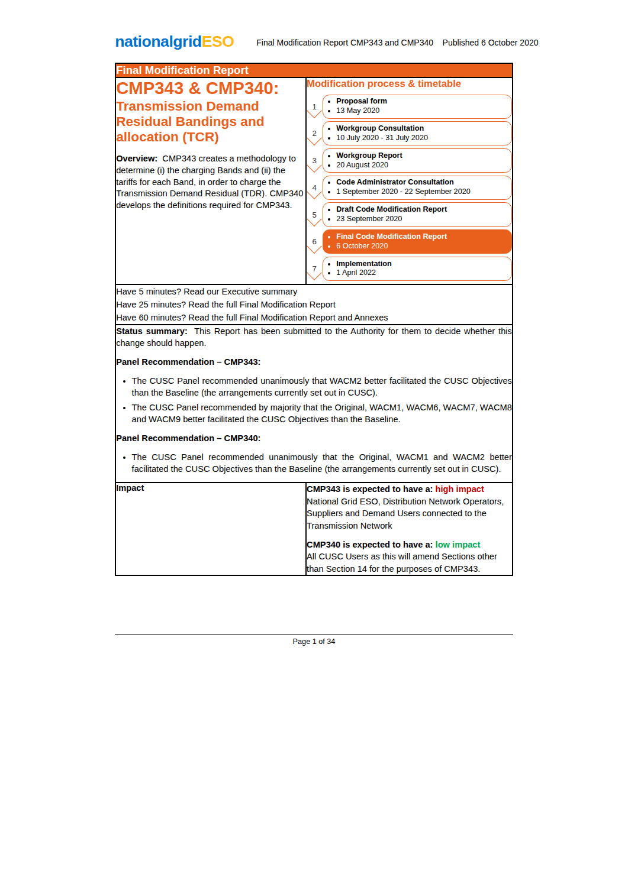national grid ESO
Final Modification Report CMP343 and CMP340 Published 6 October 2020
| Final Modification Report |
| CMP343 & CMP340: Transmission Demand Residual Bandings and allocation (TCR) Overview: CMP343 creates a methodology to determine (i) the charging Bands and (ii) the tariffs for each Band, in order to charge the Transmission Demand Residual (TDR). CMP340 develops the definitions required for CMP343. | Modification process & timetable 1 Proposal form 13 May 2020 2 Workgroup Consultation 10 July 2020 - 31 July 2020 3 Workgroup Report 20 August 2020 4 Code Administrator Consultation 1 September 2020 - 22 September 2020 5 Draft Code Modification Report 23 September 2020 6 Final Code Modification Report 6 October 2020 7 Implementation 1 April 2022 |
| Have 5 minutes? Read our Executive summary Have 25 minutes? Read the full Final Modification Report Have 60 minutes? Read the full Final Modification Report and Annexes |
| Status summary: This Report has been submitted to the Authority for them to decide whether this change should happen. Panel Recommendation – CMP343: The CUSC Panel recommended unanimously that WACM2 better facilitated the CUSC Objectives than the Baseline (the arrangements currently set out in CUSC). The CUSC Panel recommended by majority that the Original, WACM1, WACM6, WACM7, WACM8 and WACM9 better facilitated the CUSC Objectives than the Baseline. Panel Recommendation – CMP340: The CUSC Panel recommended unanimously that the Original, WACM1 and WACM2 better facilitated the CUSC Objectives than the Baseline (the arrangements currently set out in CUSC). |
| Impact | CMP343 is expected to have a: high impact National Grid ESO, Distribution Network Operators, Suppliers and Demand Users connected to the Transmission Network CMP340 is expected to have a: low impact All CUSC Users as this will amend Sections other than Section 14 for the purposes of CMP343. |
Page 1 of 34